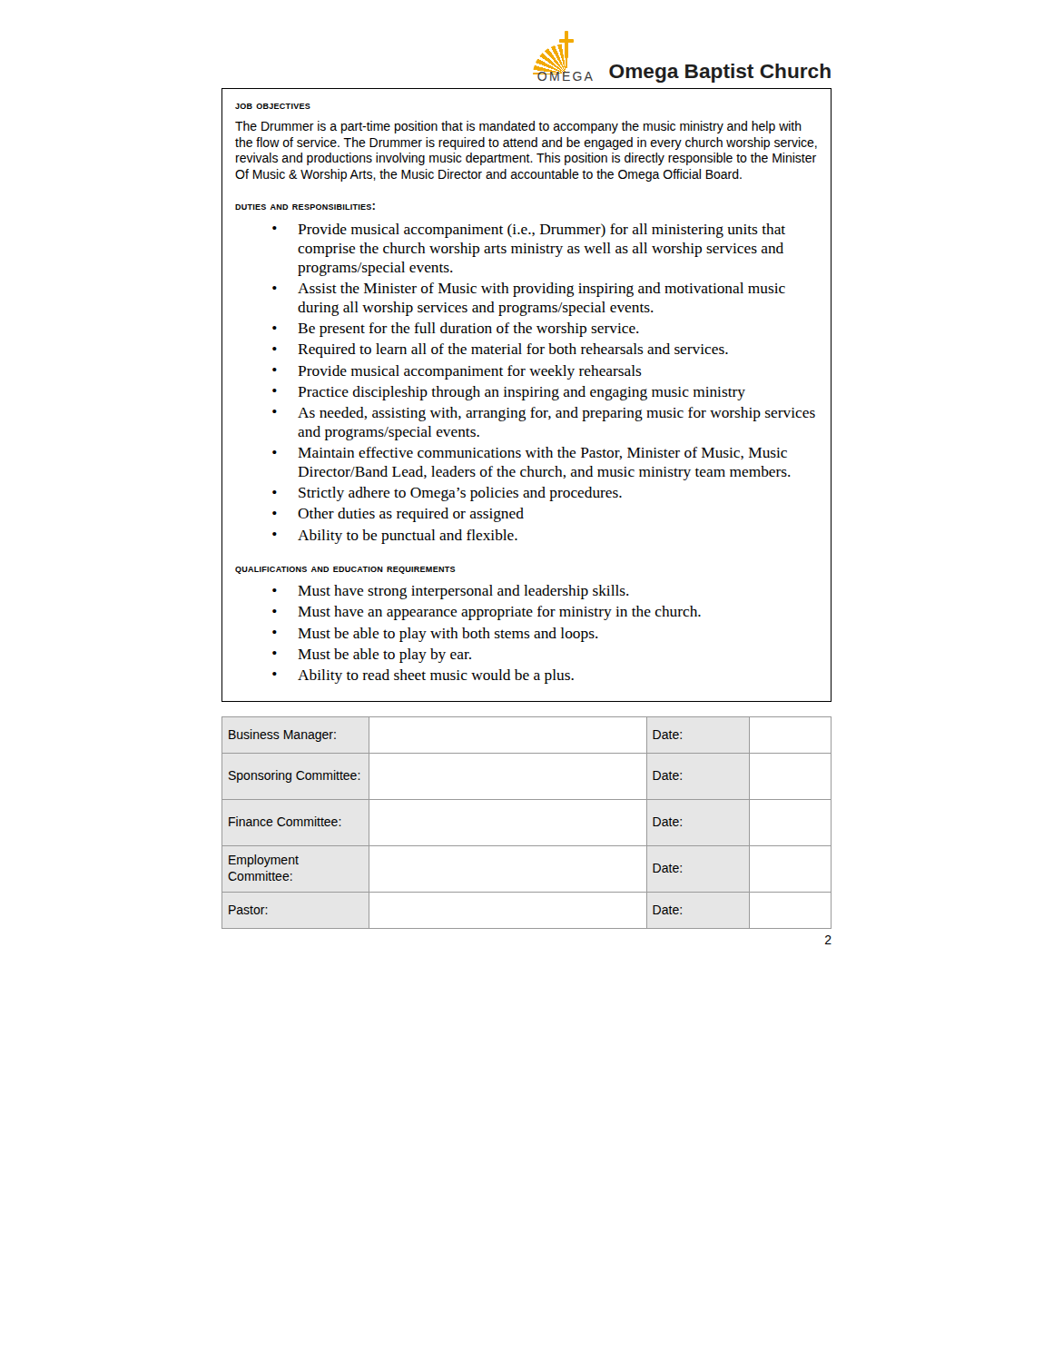OMEGA
Omega Baptist Church
Job Objectives
The Drummer is a part-time position that is mandated to accompany the music ministry and help with the flow of service. The Drummer is required to attend and be engaged in every church worship service, revivals and productions involving music department. This position is directly responsible to the Minister Of Music & Worship Arts, the Music Director and accountable to the Omega Official Board.
Duties and Responsibilities:
Provide musical accompaniment (i.e., Drummer) for all ministering units that comprise the church worship arts ministry as well as all worship services and programs/special events.
Assist the Minister of Music with providing inspiring and motivational music during all worship services and programs/special events.
Be present for the full duration of the worship service.
Required to learn all of the material for both rehearsals and services.
Provide musical accompaniment for weekly rehearsals
Practice discipleship through an inspiring and engaging music ministry
As needed, assisting with, arranging for, and preparing music for worship services and programs/special events.
Maintain effective communications with the Pastor, Minister of Music, Music Director/Band Lead, leaders of the church, and music ministry team members.
Strictly adhere to Omega’s policies and procedures.
Other duties as required or assigned
Ability to be punctual and flexible.
Qualifications and Education Requirements
Must have strong interpersonal and leadership skills.
Must have an appearance appropriate for ministry in the church.
Must be able to play with both stems and loops.
Must be able to play by ear.
Ability to read sheet music would be a plus.
| Business Manager: | | Date: | |
| Sponsoring Committee: | | Date: | |
| Finance Committee: | | Date: | |
| Employment Committee: | | Date: | |
| Pastor: | | Date: | |
2